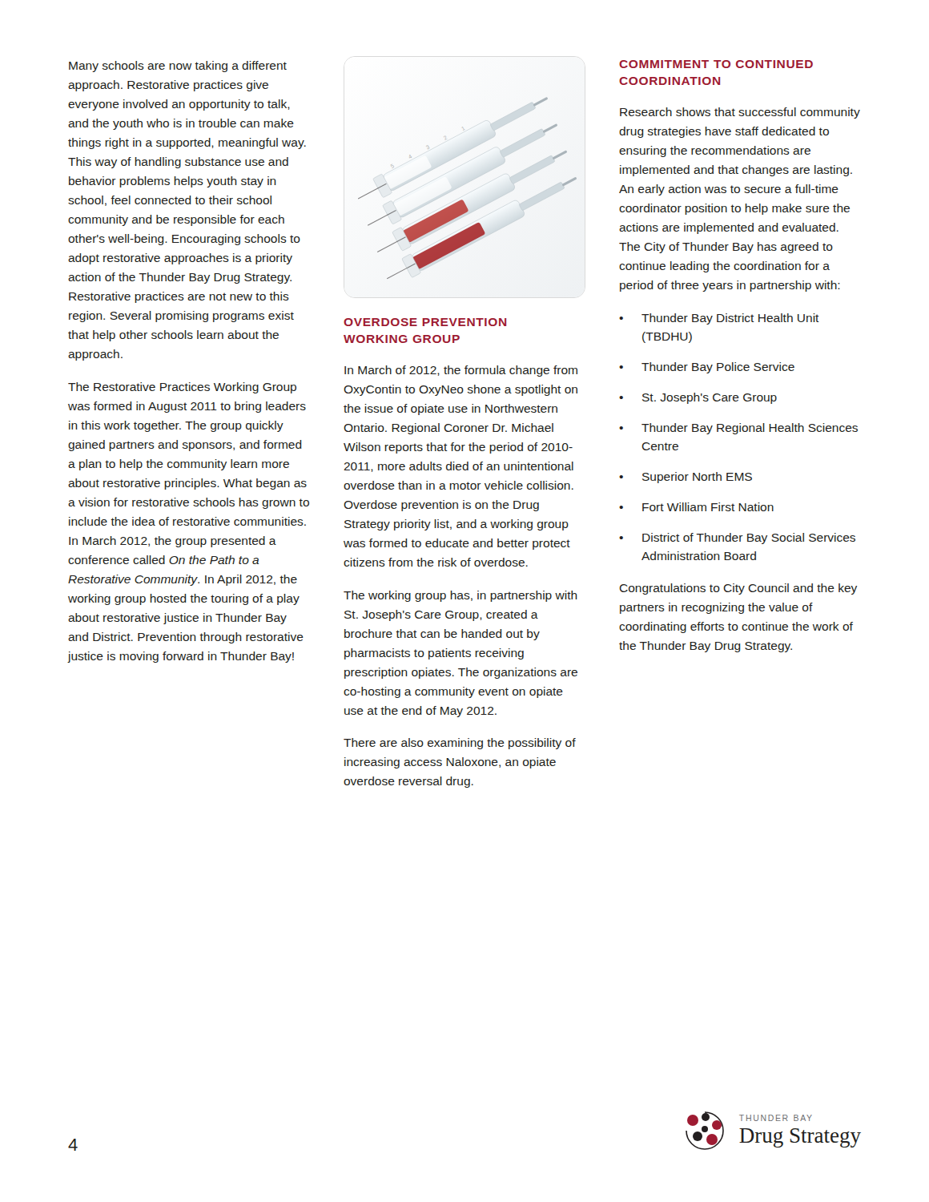Many schools are now taking a different approach. Restorative practices give everyone involved an opportunity to talk, and the youth who is in trouble can make things right in a supported, meaningful way. This way of handling substance use and behavior problems helps youth stay in school, feel connected to their school community and be responsible for each other's well-being. Encouraging schools to adopt restorative approaches is a priority action of the Thunder Bay Drug Strategy. Restorative practices are not new to this region. Several promising programs exist that help other schools learn about the approach.
The Restorative Practices Working Group was formed in August 2011 to bring leaders in this work together. The group quickly gained partners and sponsors, and formed a plan to help the community learn more about restorative principles. What began as a vision for restorative schools has grown to include the idea of restorative communities. In March 2012, the group presented a conference called On the Path to a Restorative Community. In April 2012, the working group hosted the touring of a play about restorative justice in Thunder Bay and District. Prevention through restorative justice is moving forward in Thunder Bay!
Overdose Prevention
Working Group
In March of 2012, the formula change from OxyContin to OxyNeo shone a spotlight on the issue of opiate use in Northwestern Ontario. Regional Coroner Dr. Michael Wilson reports that for the period of 2010-2011, more adults died of an unintentional overdose than in a motor vehicle collision. Overdose prevention is on the Drug Strategy priority list, and a working group was formed to educate and better protect citizens from the risk of overdose.
The working group has, in partnership with St. Joseph's Care Group, created a brochure that can be handed out by pharmacists to patients receiving prescription opiates. The organizations are co-hosting a community event on opiate use at the end of May 2012.
There are also examining the possibility of increasing access Naloxone, an opiate overdose reversal drug.
Commitment to Continued
Coordination
Research shows that successful community drug strategies have staff dedicated to ensuring the recommendations are implemented and that changes are lasting. An early action was to secure a full-time coordinator position to help make sure the actions are implemented and evaluated. The City of Thunder Bay has agreed to continue leading the coordination for a period of three years in partnership with:
•Thunder Bay District Health Unit (TBDHU)
•Thunder Bay Police Service
•St. Joseph's Care Group
•Thunder Bay Regional Health Sciences Centre
•Superior North EMS
•Fort William First Nation
•District of Thunder Bay Social Services Administration Board
Congratulations to City Council and the key partners in recognizing the value of coordinating efforts to continue the work of the Thunder Bay Drug Strategy.
4
Thunder Bay Drug Strategy